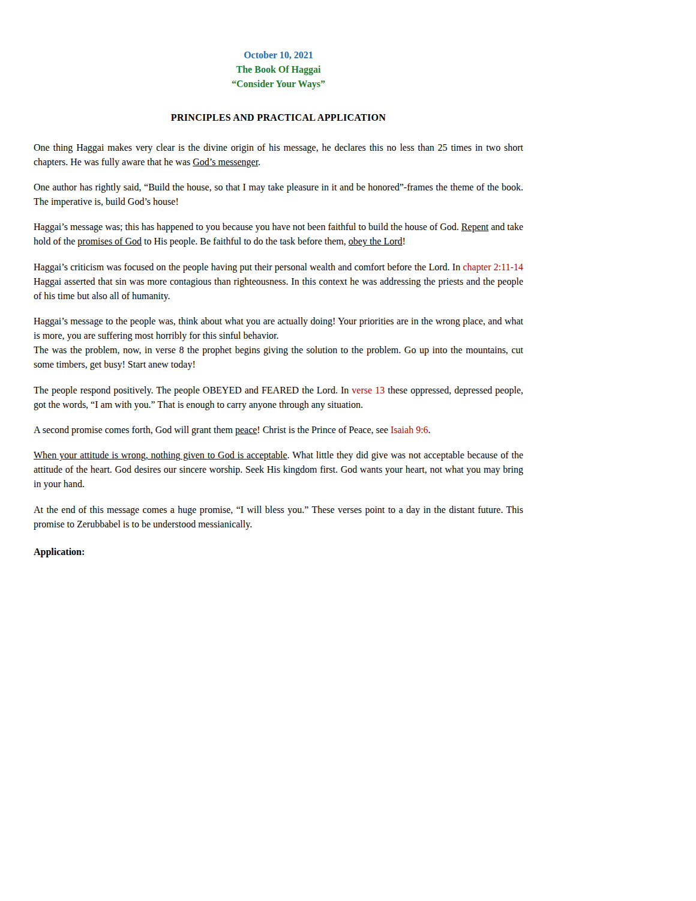October 10, 2021
The Book Of Haggai
“Consider Your Ways”
PRINCIPLES AND PRACTICAL APPLICATION
One thing Haggai makes very clear is the divine origin of his message, he declares this no less than 25 times in two short chapters. He was fully aware that he was God’s messenger.
One author has rightly said, “Build the house, so that I may take pleasure in it and be honored”-frames the theme of the book. The imperative is, build God’s house!
Haggai’s message was; this has happened to you because you have not been faithful to build the house of God. Repent and take hold of the promises of God to His people. Be faithful to do the task before them, obey the Lord!
Haggai’s criticism was focused on the people having put their personal wealth and comfort before the Lord. In chapter 2:11-14 Haggai asserted that sin was more contagious than righteousness. In this context he was addressing the priests and the people of his time but also all of humanity.
Haggai’s message to the people was, think about what you are actually doing! Your priorities are in the wrong place, and what is more, you are suffering most horribly for this sinful behavior.
The was the problem, now, in verse 8 the prophet begins giving the solution to the problem. Go up into the mountains, cut some timbers, get busy! Start anew today!
The people respond positively. The people OBEYED and FEARED the Lord. In verse 13 these oppressed, depressed people, got the words, “I am with you.” That is enough to carry anyone through any situation.
A second promise comes forth, God will grant them peace! Christ is the Prince of Peace, see Isaiah 9:6.
When your attitude is wrong, nothing given to God is acceptable. What little they did give was not acceptable because of the attitude of the heart. God desires our sincere worship. Seek His kingdom first. God wants your heart, not what you may bring in your hand.
At the end of this message comes a huge promise, “I will bless you.” These verses point to a day in the distant future. This promise to Zerubbabel is to be understood messianically.
Application: